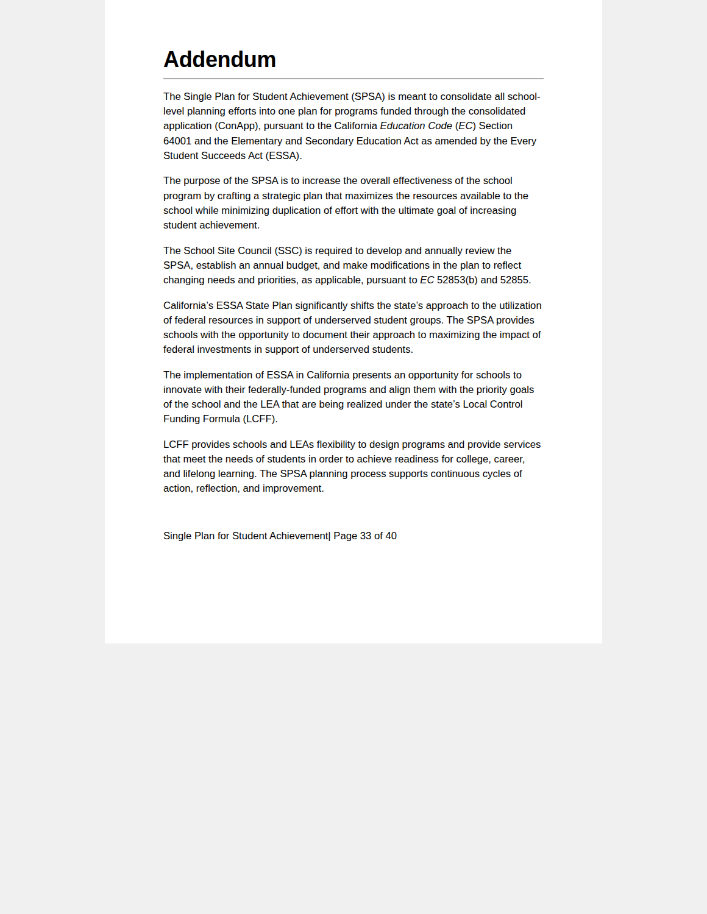Addendum
The Single Plan for Student Achievement (SPSA) is meant to consolidate all school-level planning efforts into one plan for programs funded through the consolidated application (ConApp), pursuant to the California Education Code (EC) Section 64001 and the Elementary and Secondary Education Act as amended by the Every Student Succeeds Act (ESSA).
The purpose of the SPSA is to increase the overall effectiveness of the school program by crafting a strategic plan that maximizes the resources available to the school while minimizing duplication of effort with the ultimate goal of increasing student achievement.
The School Site Council (SSC) is required to develop and annually review the SPSA, establish an annual budget, and make modifications in the plan to reflect changing needs and priorities, as applicable, pursuant to EC 52853(b) and 52855.
California’s ESSA State Plan significantly shifts the state’s approach to the utilization of federal resources in support of underserved student groups. The SPSA provides schools with the opportunity to document their approach to maximizing the impact of federal investments in support of underserved students.
The implementation of ESSA in California presents an opportunity for schools to innovate with their federally-funded programs and align them with the priority goals of the school and the LEA that are being realized under the state’s Local Control Funding Formula (LCFF).
LCFF provides schools and LEAs flexibility to design programs and provide services that meet the needs of students in order to achieve readiness for college, career, and lifelong learning. The SPSA planning process supports continuous cycles of action, reflection, and improvement.
Single Plan for Student Achievement| Page 33 of 40